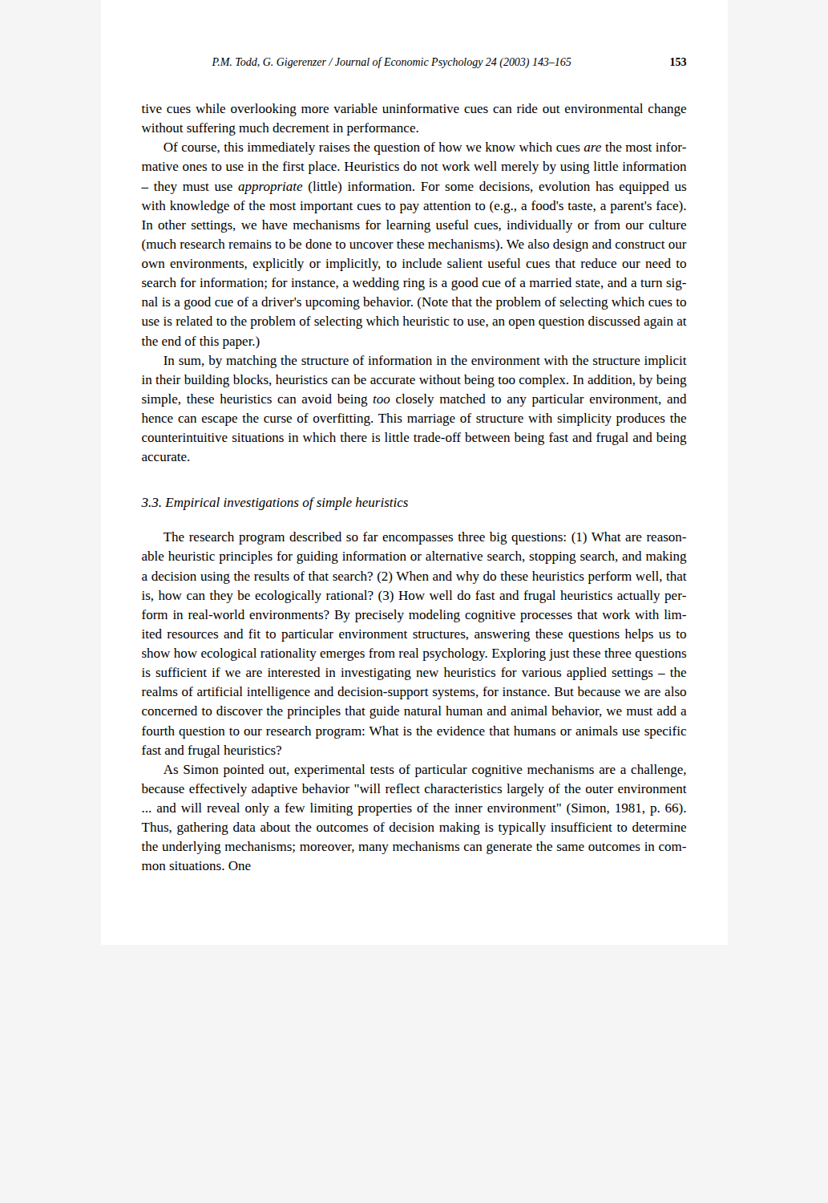P.M. Todd, G. Gigerenzer / Journal of Economic Psychology 24 (2003) 143–165 153
tive cues while overlooking more variable uninformative cues can ride out environmental change without suffering much decrement in performance.
Of course, this immediately raises the question of how we know which cues are the most informative ones to use in the first place. Heuristics do not work well merely by using little information – they must use appropriate (little) information. For some decisions, evolution has equipped us with knowledge of the most important cues to pay attention to (e.g., a food's taste, a parent's face). In other settings, we have mechanisms for learning useful cues, individually or from our culture (much research remains to be done to uncover these mechanisms). We also design and construct our own environments, explicitly or implicitly, to include salient useful cues that reduce our need to search for information; for instance, a wedding ring is a good cue of a married state, and a turn signal is a good cue of a driver's upcoming behavior. (Note that the problem of selecting which cues to use is related to the problem of selecting which heuristic to use, an open question discussed again at the end of this paper.)
In sum, by matching the structure of information in the environment with the structure implicit in their building blocks, heuristics can be accurate without being too complex. In addition, by being simple, these heuristics can avoid being too closely matched to any particular environment, and hence can escape the curse of overfitting. This marriage of structure with simplicity produces the counterintuitive situations in which there is little trade-off between being fast and frugal and being accurate.
3.3. Empirical investigations of simple heuristics
The research program described so far encompasses three big questions: (1) What are reasonable heuristic principles for guiding information or alternative search, stopping search, and making a decision using the results of that search? (2) When and why do these heuristics perform well, that is, how can they be ecologically rational? (3) How well do fast and frugal heuristics actually perform in real-world environments? By precisely modeling cognitive processes that work with limited resources and fit to particular environment structures, answering these questions helps us to show how ecological rationality emerges from real psychology. Exploring just these three questions is sufficient if we are interested in investigating new heuristics for various applied settings – the realms of artificial intelligence and decision-support systems, for instance. But because we are also concerned to discover the principles that guide natural human and animal behavior, we must add a fourth question to our research program: What is the evidence that humans or animals use specific fast and frugal heuristics?
As Simon pointed out, experimental tests of particular cognitive mechanisms are a challenge, because effectively adaptive behavior "will reflect characteristics largely of the outer environment ... and will reveal only a few limiting properties of the inner environment" (Simon, 1981, p. 66). Thus, gathering data about the outcomes of decision making is typically insufficient to determine the underlying mechanisms; moreover, many mechanisms can generate the same outcomes in common situations. One